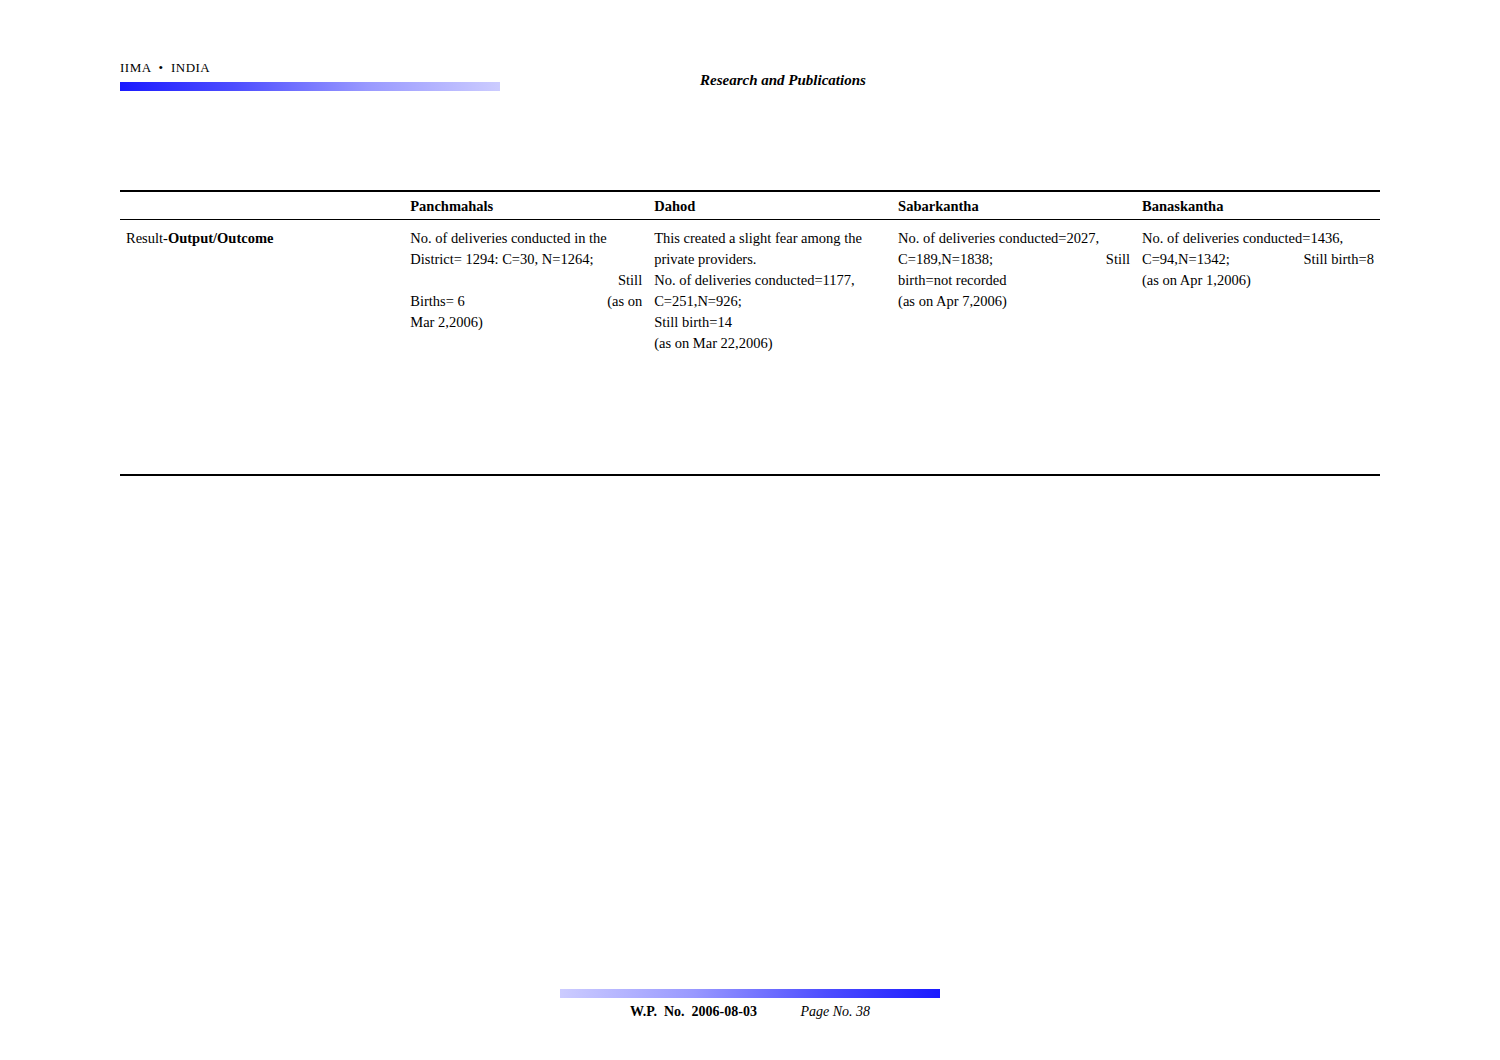IIMA • INDIA
Research and Publications
| | Panchmahals | Dahod | Sabarkantha | Banaskantha |
| --- | --- | --- | --- | --- |
| Result- Output/Outcome | No. of deliveries conducted in the District= 1294: C=30, N=1264; Still Births= 6 (as on Mar 2,2006) | This created a slight fear among the private providers. No. of deliveries conducted=1177, C=251,N=926; Still birth=14 (as on Mar 22,2006) | No. of deliveries conducted=2027, C=189,N=1838; Still birth=not recorded (as on Apr 7,2006) | No. of deliveries conducted=1436, C=94,N=1342; Still birth=8 (as on Apr 1,2006) |
W.P. No. 2006-08-03 Page No. 38